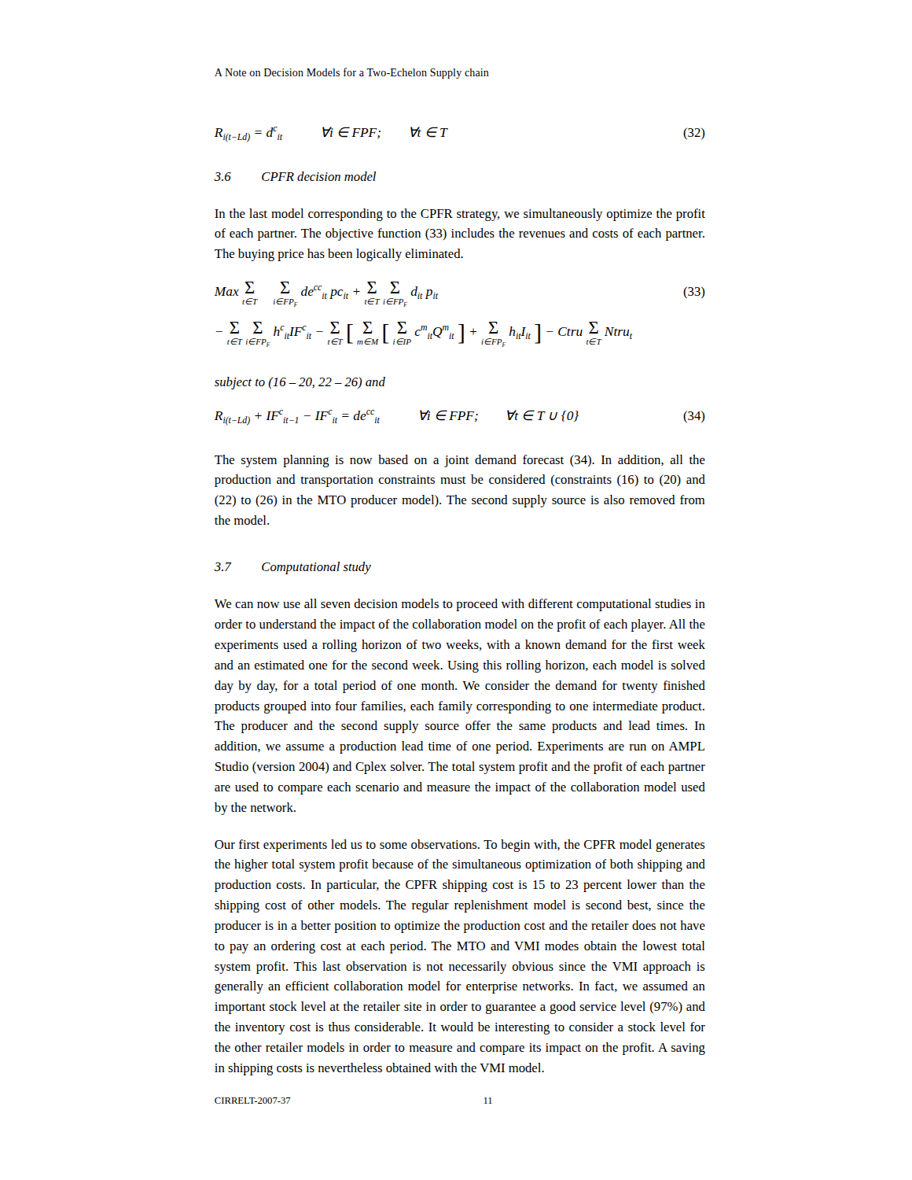A Note on Decision Models for a Two-Echelon Supply chain
Ri(t−Ld) = dcit ∀i ∈ FPF; ∀t ∈ T
(32)
3.6 CPFR decision model
In the last model corresponding to the CPFR strategy, we simultaneously optimize the profit of each partner. The objective function (33) includes the revenues and costs of each partner. The buying price has been logically eliminated.
Max Σt∈T Σi∈FPF deccit pcit + Σt∈T Σi∈FPF dit pit
− Σt∈T Σi∈FPF hcitIFcit − Σt∈T [ Σm∈M [ Σi∈IP cmitQmit ] + Σi∈FPF hitIit ] − Ctru Σt∈T Ntrut
(33)
subject to (16 – 20, 22 – 26) and
Ri(t−Ld) + IFcit−1 − IFcit = deccit ∀i ∈ FPF; ∀t ∈ T ∪ {0}
(34)
The system planning is now based on a joint demand forecast (34). In addition, all the production and transportation constraints must be considered (constraints (16) to (20) and (22) to (26) in the MTO producer model). The second supply source is also removed from the model.
3.7 Computational study
We can now use all seven decision models to proceed with different computational studies in order to understand the impact of the collaboration model on the profit of each player. All the experiments used a rolling horizon of two weeks, with a known demand for the first week and an estimated one for the second week. Using this rolling horizon, each model is solved day by day, for a total period of one month. We consider the demand for twenty finished products grouped into four families, each family corresponding to one intermediate product. The producer and the second supply source offer the same products and lead times. In addition, we assume a production lead time of one period. Experiments are run on AMPL Studio (version 2004) and Cplex solver. The total system profit and the profit of each partner are used to compare each scenario and measure the impact of the collaboration model used by the network.
Our first experiments led us to some observations. To begin with, the CPFR model generates the higher total system profit because of the simultaneous optimization of both shipping and production costs. In particular, the CPFR shipping cost is 15 to 23 percent lower than the shipping cost of other models. The regular replenishment model is second best, since the producer is in a better position to optimize the production cost and the retailer does not have to pay an ordering cost at each period. The MTO and VMI modes obtain the lowest total system profit. This last observation is not necessarily obvious since the VMI approach is generally an efficient collaboration model for enterprise networks. In fact, we assumed an important stock level at the retailer site in order to guarantee a good service level (97%) and the inventory cost is thus considerable. It would be interesting to consider a stock level for the other retailer models in order to measure and compare its impact on the profit. A saving in shipping costs is nevertheless obtained with the VMI model.
CIRRELT-2007-37 11